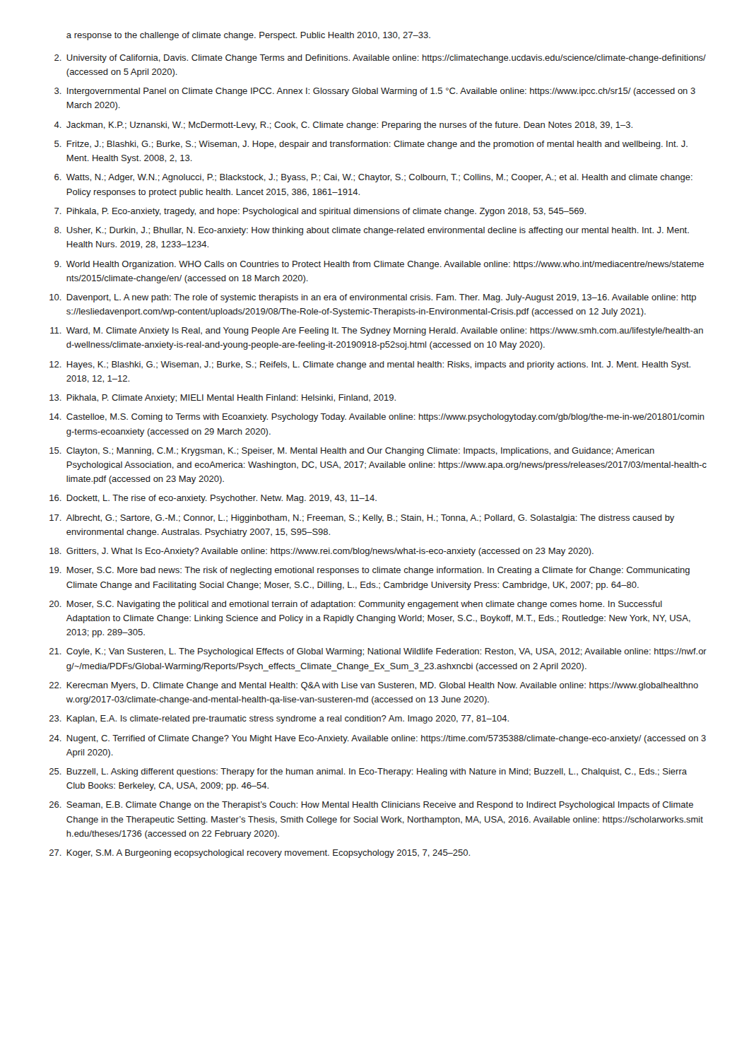a response to the challenge of climate change. Perspect. Public Health 2010, 130, 27–33.
University of California, Davis. Climate Change Terms and Definitions. Available online: https://climatechange.ucdavis.edu/science/climate-change-definitions/ (accessed on 5 April 2020).
Intergovernmental Panel on Climate Change IPCC. Annex I: Glossary Global Warming of 1.5 °C. Available online: https://www.ipcc.ch/sr15/ (accessed on 3 March 2020).
Jackman, K.P.; Uznanski, W.; McDermott-Levy, R.; Cook, C. Climate change: Preparing the nurses of the future. Dean Notes 2018, 39, 1–3.
Fritze, J.; Blashki, G.; Burke, S.; Wiseman, J. Hope, despair and transformation: Climate change and the promotion of mental health and wellbeing. Int. J. Ment. Health Syst. 2008, 2, 13.
Watts, N.; Adger, W.N.; Agnolucci, P.; Blackstock, J.; Byass, P.; Cai, W.; Chaytor, S.; Colbourn, T.; Collins, M.; Cooper, A.; et al. Health and climate change: Policy responses to protect public health. Lancet 2015, 386, 1861–1914.
Pihkala, P. Eco-anxiety, tragedy, and hope: Psychological and spiritual dimensions of climate change. Zygon 2018, 53, 545–569.
Usher, K.; Durkin, J.; Bhullar, N. Eco-anxiety: How thinking about climate change-related environmental decline is affecting our mental health. Int. J. Ment. Health Nurs. 2019, 28, 1233–1234.
World Health Organization. WHO Calls on Countries to Protect Health from Climate Change. Available online: https://www.who.int/mediacentre/news/statements/2015/climate-change/en/ (accessed on 18 March 2020).
Davenport, L. A new path: The role of systemic therapists in an era of environmental crisis. Fam. Ther. Mag. July-August 2019, 13–16. Available online: https://lesliedavenport.com/wp-content/uploads/2019/08/The-Role-of-Systemic-Therapists-in-Environmental-Crisis.pdf (accessed on 12 July 2021).
Ward, M. Climate Anxiety Is Real, and Young People Are Feeling It. The Sydney Morning Herald. Available online: https://www.smh.com.au/lifestyle/health-and-wellness/climate-anxiety-is-real-and-young-people-are-feeling-it-20190918-p52soj.html (accessed on 10 May 2020).
Hayes, K.; Blashki, G.; Wiseman, J.; Burke, S.; Reifels, L. Climate change and mental health: Risks, impacts and priority actions. Int. J. Ment. Health Syst. 2018, 12, 1–12.
Pikhala, P. Climate Anxiety; MIELI Mental Health Finland: Helsinki, Finland, 2019.
Castelloe, M.S. Coming to Terms with Ecoanxiety. Psychology Today. Available online: https://www.psychologytoday.com/gb/blog/the-me-in-we/201801/coming-terms-ecoanxiety (accessed on 29 March 2020).
Clayton, S.; Manning, C.M.; Krygsman, K.; Speiser, M. Mental Health and Our Changing Climate: Impacts, Implications, and Guidance; American Psychological Association, and ecoAmerica: Washington, DC, USA, 2017; Available online: https://www.apa.org/news/press/releases/2017/03/mental-health-climate.pdf (accessed on 23 May 2020).
Dockett, L. The rise of eco-anxiety. Psychother. Netw. Mag. 2019, 43, 11–14.
Albrecht, G.; Sartore, G.-M.; Connor, L.; Higginbotham, N.; Freeman, S.; Kelly, B.; Stain, H.; Tonna, A.; Pollard, G. Solastalgia: The distress caused by environmental change. Australas. Psychiatry 2007, 15, S95–S98.
Gritters, J. What Is Eco-Anxiety? Available online: https://www.rei.com/blog/news/what-is-eco-anxiety (accessed on 23 May 2020).
Moser, S.C. More bad news: The risk of neglecting emotional responses to climate change information. In Creating a Climate for Change: Communicating Climate Change and Facilitating Social Change; Moser, S.C., Dilling, L., Eds.; Cambridge University Press: Cambridge, UK, 2007; pp. 64–80.
Moser, S.C. Navigating the political and emotional terrain of adaptation: Community engagement when climate change comes home. In Successful Adaptation to Climate Change: Linking Science and Policy in a Rapidly Changing World; Moser, S.C., Boykoff, M.T., Eds.; Routledge: New York, NY, USA, 2013; pp. 289–305.
Coyle, K.; Van Susteren, L. The Psychological Effects of Global Warming; National Wildlife Federation: Reston, VA, USA, 2012; Available online: https://nwf.org/~/media/PDFs/Global-Warming/Reports/Psych_effects_Climate_Change_Ex_Sum_3_23.ashxncbi (accessed on 2 April 2020).
Kerecman Myers, D. Climate Change and Mental Health: Q&A with Lise van Susteren, MD. Global Health Now. Available online: https://www.globalhealthnow.org/2017-03/climate-change-and-mental-health-qa-lise-van-susteren-md (accessed on 13 June 2020).
Kaplan, E.A. Is climate-related pre-traumatic stress syndrome a real condition? Am. Imago 2020, 77, 81–104.
Nugent, C. Terrified of Climate Change? You Might Have Eco-Anxiety. Available online: https://time.com/5735388/climate-change-eco-anxiety/ (accessed on 3 April 2020).
Buzzell, L. Asking different questions: Therapy for the human animal. In Eco-Therapy: Healing with Nature in Mind; Buzzell, L., Chalquist, C., Eds.; Sierra Club Books: Berkeley, CA, USA, 2009; pp. 46–54.
Seaman, E.B. Climate Change on the Therapist’s Couch: How Mental Health Clinicians Receive and Respond to Indirect Psychological Impacts of Climate Change in the Therapeutic Setting. Master’s Thesis, Smith College for Social Work, Northampton, MA, USA, 2016. Available online: https://scholarworks.smith.edu/theses/1736 (accessed on 22 February 2020).
Koger, S.M. A Burgeoning ecopsychological recovery movement. Ecopsychology 2015, 7, 245–250.